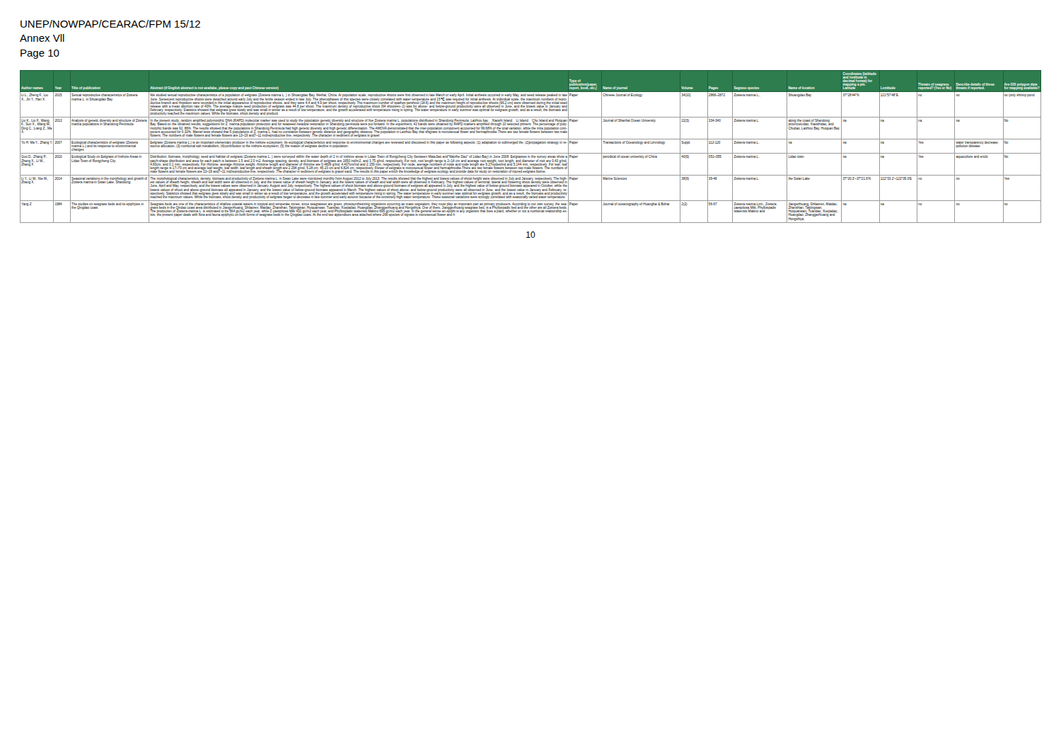UNEP/NOWPAP/CEARAC/FPM 15/12
Annex Vll
Page 10
| Author names | Year | Title of publication | Abstract (if English abstract is not availabe, please copy and past Chinese version) | Type of publication(paper, report, book, etc.) | Name of journal | Volume | Pages | Segrass species | Name of location | Coordinates (latitiude and lontitude in decimal format) for mapping a pin. Latitude | Lontitude | Threats of seagrass reported? (Yes or No) | Describe details of those threats if reported. | Are GIS polygon data for mapping available? |
| --- | --- | --- | --- | --- | --- | --- | --- | --- | --- | --- | --- | --- | --- | --- |
| Li L., Zheng F., Liu X., Jin Y., Han X. | 2015 | Sexual reproductive characteristics of Zostera marina L. in Shuangdao Bay | We studied sexual reproductive characteristics of a population of eelgrass (Zostera marina L. ) in Shuangdao Bay, Weihai, China. At population scale, reproductive shoots were first observed in late March or early April. Initial anthesis occurred in early May, and seed release peaked in late June. Senescent reproductive shoots were detached around early July and the fertile season ended in late July. The phenophases of this species were closely correlated with water temperature and 15℃ was required for initial anthesis. At individual scale, the maximum numbers of reproductive branch and rhipidium were recorded in the initial appearance of reproductive shoots, and they were 4.4 and 4.9 per shoot, respectively. The maximum number of spathes pershoot (18.6) and the maximum height of reproductive shoots (96.2 cm) were observed during the initial seed release with a mean abortion rate of 40%. The average mature seed production of eelgrass was 44.8 per shoot. The maximum density of reproductive shoot (64 shoots•m−2) was for above- and below-ground productivity were all observed in June, and the lowest value in January and February, respectively. Statistics showed that eelgrass grew slowly and was small in winter as a result of low temperature, and the growth accelerated with temperature rising in spring. The water temperature in early summer was optimal for eelgrass growth, and as a result, the biomass and productivity reached the maximum values. While the biomass, shoot density and producti | Paper | Chinese Journal of Ecology | 34(10) | 2866~2872 | Zostera marina L., | Shuangdao Bay | 37°28'44"N | 121°57'48"E | no | no | no (only shrimp pond |
| Liu K., Liu F., Wang F., Sun X., Wang W., Ding C., Liang Z., Ma X. | 2013 | Analysis of genetic diversity and structure of Zostera marina populations in Shandong Peninsula | In the present study, random amplified polymorphic DNA (RAPD) molecular marker was used to study the population genetic diversity and structure of five Zostera marina L. populations distributed in Shandong Peninsula: Laizhou bay、Xiaoshi Island、Li Island、Chu Island and Huiquan Bay. Based on the obtained results, suggestions for Z. marina population protection and for seaweed meadow restoration in Shandong peninsula were put forward. In the experiment, 42 bands were obtained by RAPD markers amplified through 10 selected primers. The percentage of polymorphic bands was 92. 86%. The results showed that the populations in Shandong Peninsula had high genetic diversity and high genetic differentiation. The AMOVA demonstrated that the inter-population component accounted for 99.68% of the total variation, while the intra population component accounted for 0.32%. Mantel tests showed that 5 populations of Z. marina L. had no correlation between genetic distance and geographic distance. The population in Laizhou Bay that shigrass is monosexual flower and hermaphrodite.There are two female flowers between two male flowers. The numbers of male flowers and female flowers are 13~19 and7~11 ind/reproductive line, respectively .The character in sediment of eelgrass is gravel | Paper | Journal of Shanhai Ocean University | 22(3) | 334-340 | Zostera marina L. | along the coast of Shandong provinceLidao, Xiaoshidao, and Chudao, Laizhou Bay, Huiquan Bay | na | na | na | na | No |
| Yu H. Ma Y., Zhang Y. | 2007 | Ecological characteristics of eelgrass (Zostera marina L.) and its response to environmental changes | Eelgrass (Zostera marina L.) is an important elementary producer in the inshore ecosystem. Its ecological characteristics and response to environmental changes are reviewed and discussed in this paper as following aspects: (1) adaptation to submerged life, (2)propagation strategy in resource allocation, (3) nutritional salt metabolism, (4)contribution to the inshore ecosystem, (5) the reason of eelgrass decline in population. | Paper | Transactions of Oceanology and Limnology | Suppl. | 112-120 | Zostera marina L. | na | na | na | Yes | water transparency decrease; pollution disease | No |
| Guo D., Zhang P., Zhang X., Li W., Zhang X | 2010 | Ecological Study on Eelgrass of Inshore Areas in Lidao Town of Rongcheng City | Distribution, biomass, morphology, seed and habitat of eelgrass (Zostera marina L. ) were surveyed within the water depth of 2 m of inshore areas in Lidao Town of Rongcheng City (between MataJiao and"Waizhe Dao" of Lidao Bay) in June 2008. Eelgrasses in the survey areas show a patch-shape distribution and area for each patch is between 1.5 and 2.0 m2. Average spacing, density, and biomass of eelgrass are 1650 ind/m2, and 3.75 g/ind, respectively. For root, root length range is 2~14 cm and average root weight, root length, and diameter of root are 0.43 g/ind, 4.83cm, and 0.1 mm, respectively. For rhizome, average rhizome weight, rhizome length and diameter of rhizome are 0.4609 g/ind, 4.407cm/ind and 2.159 mm, respectively. For node, average numbers of node and node length are 9.27nodes/ind and 5.144 mm, respectively .For leaf, leaf length range is 17~70 cm and average leaf weight, leaf width, leaf length and sheath length are 2.294 g/ind, 5.28 cm, 45.23 cm and 6.824 cm, respectively. Flower of eelgrass is monosexual flower and hermaphrodite.There are two female flowers between two male flowers. The numbers of male flowers and female flowers are 13~19 and7~11 ind/reproductive line, respectively .The character in sediment of eelgrass is gravel sand. The results in this paper enrich the knowledge of eelgrass ecology and provide data for study on restoration of injured eelgrass biome. | Paper | perodical of ocean univeristy of China | 40(9) | 051~055 | Zostera marina L. | Lidao town | na | na | Yes | aquaculture and enclo | No |
| Li Y., Li W., Nie M., Zhang X. | 2014 | Seasonal variations in the morphology and growth of Zostera marina in Swan Lake, Shandong | The morphological characteristics, density, biomass and productivity of Zostera marina L. in Swan Lake were monitored monthly from August 2012 to July 2013. The results showed that the highest and lowest values of shoot height were observed in July and January, respectively. The highest values of sheath height, sheath and leaf width were all observed in July, and the lowest value of sheath height in January, and the lowest values of sheath and leaf width were all observed in February. The highest values of terminal, lateral and flowering shoot density were observed in June, April and May, respectively, and the lowest values were observed in January, August and July, respectively. The highest values of shoot biomass and above-ground biomass of eelgrass all appeared in July, and the highest value of below-ground biomass appeared in October, while the lowest values of shoot and above-ground biomass all appeared in January, and the lowest value of below-ground biomass appeared in March. The highest values of shoot above- and below-ground productivity were all observed in June, and the lowest value in January and February, respectively. Statistics showed that eelgrass grew slowly and was small in winter as a result of low temperature, and the growth accelerated with temperature rising in spring. The water temperature in early summer was optimal for eelgrass growth, and as a result, the biomass and productivity reached the maximum values. While the biomass, shoot density and productivity of eelgrass began to decrease in late summer and early autumn because of the extremely high water temperature. These seasonal variations were strongly correlated with seasonally varied water temperature. | Paper | Marine Sciences | 38(9) | 39-46 | Zostera marina L. | the Swan Lake | 37°20.3'~37°21.6'N | 122°33.2'~122°35.0'E | no | no | Yes |
| Yang Z | 1984 | The studies on seagrass beds and its epiphytes in the Qingdao coast | Seagrass beds are one of the characteristics of shallow coastal waters in tropical and temperate zones, since seagrasses are green, photosynthesizing organisms occurring as mass vegetation, they must play an important part as primary producers. According to our own survey, the seagrass beds in the Qindao coast area distributed in Jiangezhuang, Shilaoren, Maidao, Zhanshan, Taipingwan, Huiquanwan, Tuandao, Xuejiadao, Huangdao, Zhanggezhuang and Hongshiya. One of them, Jianggezhuang seagrass bed, is a Phyllospadix bed and the other are all Zostera beds. The production of Zostera marina L. is estimated to be 564 gc/m2 each year, while Z caespitosa Miki 432 gc/m2 each year, and Phyllospadix iwatensis Makino 696 gc/m2 each year. In the general sense an epipht is any organism that lives a plant, whether or not a nutritional relationship exists, the present paper deals with flora and fauna epiphytic on both forms of seagrass beds in the Qingdao coast. At the end two appendices area attached where 266 species of sigrass is monosexual flower and h | Paper | Journal of oceanography of Huanghai & Bohai | 2(2) | 56-67 | Zostera marina Linn., Zostera caespitosa Miki, Phyllospadix iwatensis Makino and | Jiangezhuang, Shilaoren, Maidao, Zhanshian, Taipingwan, Huiquanwan, Tuandao, Xuejiadao, Huangdao, Zhanggezhuang and Hongshiya. | na | na | no | no | no |
10